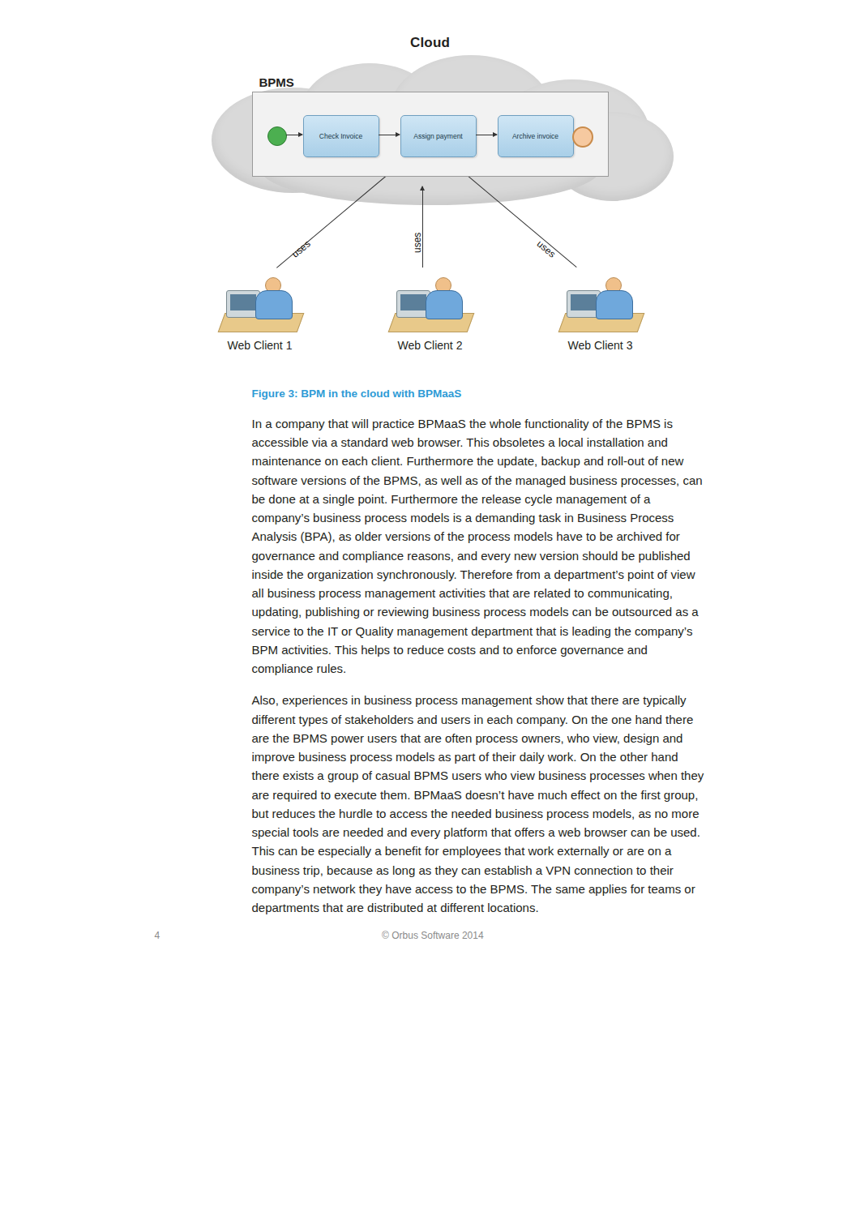Cloud
BPMS
Check Invoice
Assign payment
Archive invoice
uses
uses
uses
Web Client 1
Web Client 2
Web Client 3
Figure 3: BPM in the cloud with BPMaaS
In a company that will practice BPMaaS the whole functionality of the BPMS is accessible via a standard web browser. This obsoletes a local installation and maintenance on each client. Furthermore the update, backup and roll-out of new software versions of the BPMS, as well as of the managed business processes, can be done at a single point. Furthermore the release cycle management of a company’s business process models is a demanding task in Business Process Analysis (BPA), as older versions of the process models have to be archived for governance and compliance reasons, and every new version should be published inside the organization synchronously. Therefore from a department’s point of view all business process management activities that are related to communicating, updating, publishing or reviewing business process models can be outsourced as a service to the IT or Quality management department that is leading the company’s BPM activities. This helps to reduce costs and to enforce governance and compliance rules.
Also, experiences in business process management show that there are typically different types of stakeholders and users in each company. On the one hand there are the BPMS power users that are often process owners, who view, design and improve business process models as part of their daily work. On the other hand there exists a group of casual BPMS users who view business processes when they are required to execute them. BPMaaS doesn’t have much effect on the first group, but reduces the hurdle to access the needed business process models, as no more special tools are needed and every platform that offers a web browser can be used. This can be especially a benefit for employees that work externally or are on a business trip, because as long as they can establish a VPN connection to their company’s network they have access to the BPMS. The same applies for teams or departments that are distributed at different locations.
4
© Orbus Software 2014